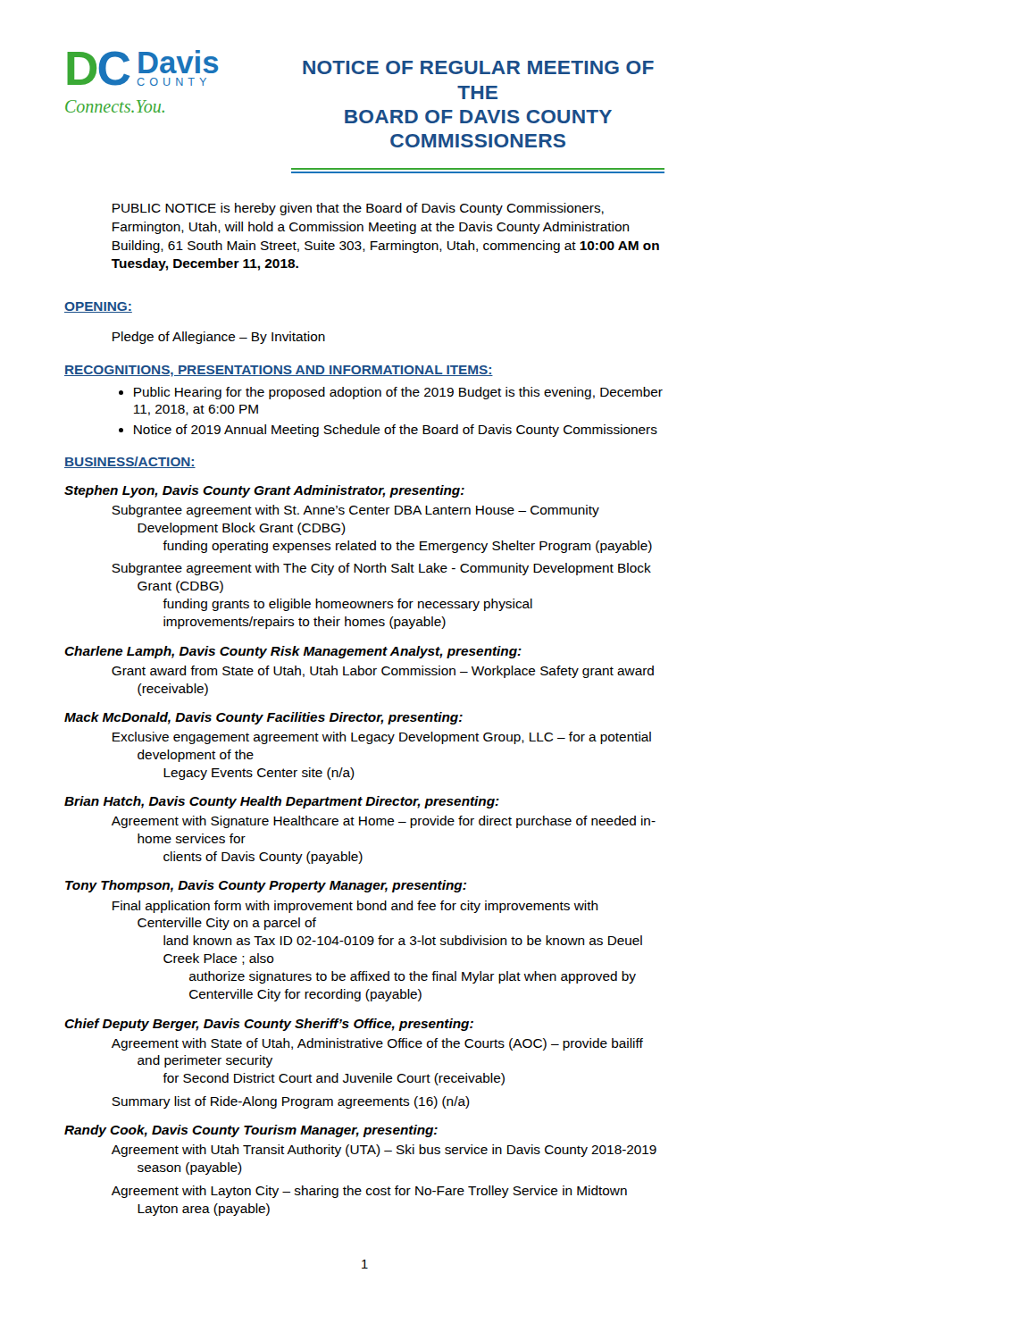DC
Davis
COUNTY
Connects.You.
NOTICE OF REGULAR MEETING OF THE
BOARD OF DAVIS COUNTY COMMISSIONERS
PUBLIC NOTICE is hereby given that the Board of Davis County Commissioners, Farmington, Utah, will hold a Commission Meeting at the Davis County Administration Building, 61 South Main Street, Suite 303, Farmington, Utah, commencing at 10:00 AM on Tuesday, December 11, 2018.
OPENING:
Pledge of Allegiance – By Invitation
RECOGNITIONS, PRESENTATIONS AND INFORMATIONAL ITEMS:
Public Hearing for the proposed adoption of the 2019 Budget is this evening, December 11, 2018, at 6:00 PM
Notice of 2019 Annual Meeting Schedule of the Board of Davis County Commissioners
BUSINESS/ACTION:
Stephen Lyon, Davis County Grant Administrator, presenting:
Subgrantee agreement with St. Anne’s Center DBA Lantern House – Community Development Block Grant (CDBG) funding operating expenses related to the Emergency Shelter Program (payable)
Subgrantee agreement with The City of North Salt Lake - Community Development Block Grant (CDBG) funding grants to eligible homeowners for necessary physical improvements/repairs to their homes (payable)
Charlene Lamph, Davis County Risk Management Analyst, presenting:
Grant award from State of Utah, Utah Labor Commission – Workplace Safety grant award (receivable)
Mack McDonald, Davis County Facilities Director, presenting:
Exclusive engagement agreement with Legacy Development Group, LLC – for a potential development of the Legacy Events Center site (n/a)
Brian Hatch, Davis County Health Department Director, presenting:
Agreement with Signature Healthcare at Home – provide for direct purchase of needed in-home services for clients of Davis County (payable)
Tony Thompson, Davis County Property Manager, presenting:
Final application form with improvement bond and fee for city improvements with Centerville City on a parcel of land known as Tax ID 02-104-0109 for a 3-lot subdivision to be known as Deuel Creek Place ; also authorize signatures to be affixed to the final Mylar plat when approved by Centerville City for recording (payable)
Chief Deputy Berger, Davis County Sheriff’s Office, presenting:
Agreement with State of Utah, Administrative Office of the Courts (AOC) – provide bailiff and perimeter security for Second District Court and Juvenile Court (receivable)
Summary list of Ride-Along Program agreements (16) (n/a)
Randy Cook, Davis County Tourism Manager, presenting:
Agreement with Utah Transit Authority (UTA) – Ski bus service in Davis County 2018-2019 season (payable)
Agreement with Layton City – sharing the cost for No-Fare Trolley Service in Midtown Layton area (payable)
1